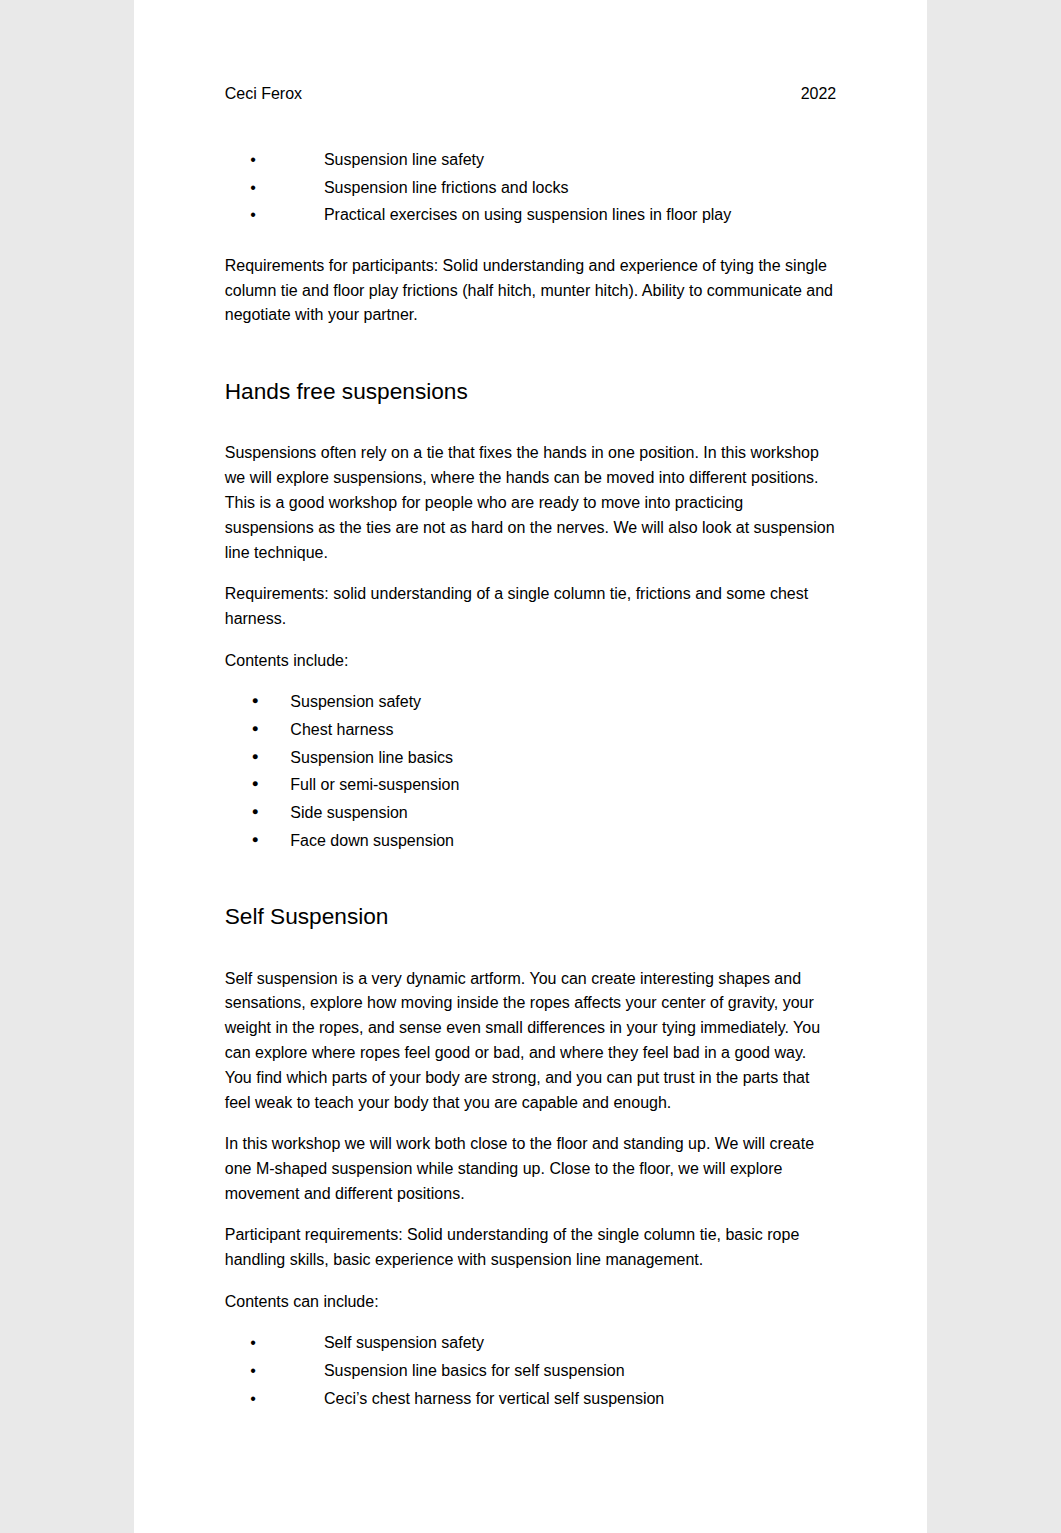Ceci Ferox 2022
Suspension line safety
Suspension line frictions and locks
Practical exercises on using suspension lines in floor play
Requirements for participants: Solid understanding and experience of tying the single column tie and floor play frictions (half hitch, munter hitch). Ability to communicate and negotiate with your partner.
Hands free suspensions
Suspensions often rely on a tie that fixes the hands in one position. In this workshop we will explore suspensions, where the hands can be moved into different positions. This is a good workshop for people who are ready to move into practicing suspensions as the ties are not as hard on the nerves. We will also look at suspension line technique.
Requirements: solid understanding of a single column tie, frictions and some chest harness.
Contents include:
Suspension safety
Chest harness
Suspension line basics
Full or semi-suspension
Side suspension
Face down suspension
Self Suspension
Self suspension is a very dynamic artform. You can create interesting shapes and sensations, explore how moving inside the ropes affects your center of gravity, your weight in the ropes, and sense even small differences in your tying immediately. You can explore where ropes feel good or bad, and where they feel bad in a good way. You find which parts of your body are strong, and you can put trust in the parts that feel weak to teach your body that you are capable and enough.
In this workshop we will work both close to the floor and standing up. We will create one M-shaped suspension while standing up. Close to the floor, we will explore movement and different positions.
Participant requirements: Solid understanding of the single column tie, basic rope handling skills, basic experience with suspension line management.
Contents can include:
Self suspension safety
Suspension line basics for self suspension
Ceci’s chest harness for vertical self suspension